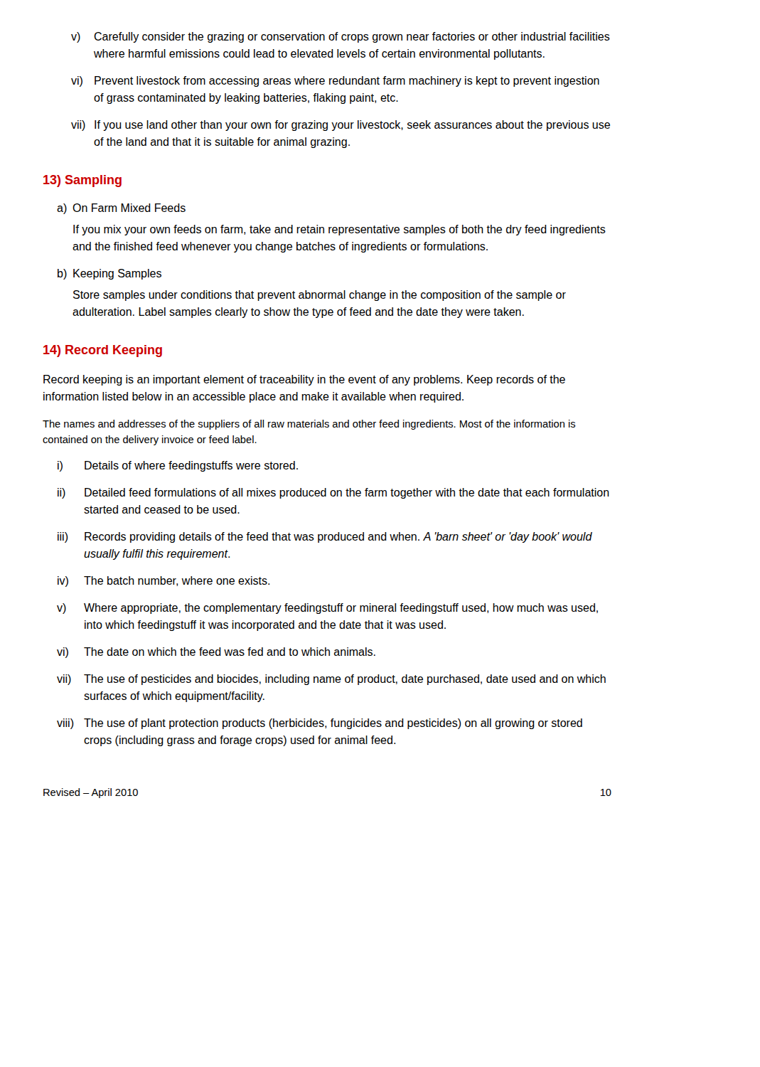v) Carefully consider the grazing or conservation of crops grown near factories or other industrial facilities where harmful emissions could lead to elevated levels of certain environmental pollutants.
vi) Prevent livestock from accessing areas where redundant farm machinery is kept to prevent ingestion of grass contaminated by leaking batteries, flaking paint, etc.
vii) If you use land other than your own for grazing your livestock, seek assurances about the previous use of the land and that it is suitable for animal grazing.
13) Sampling
a) On Farm Mixed Feeds
If you mix your own feeds on farm, take and retain representative samples of both the dry feed ingredients and the finished feed whenever you change batches of ingredients or formulations.
b) Keeping Samples
Store samples under conditions that prevent abnormal change in the composition of the sample or adulteration. Label samples clearly to show the type of feed and the date they were taken.
14) Record Keeping
Record keeping is an important element of traceability in the event of any problems. Keep records of the information listed below in an accessible place and make it available when required.
The names and addresses of the suppliers of all raw materials and other feed ingredients. Most of the information is contained on the delivery invoice or feed label.
i) Details of where feedingstuffs were stored.
ii) Detailed feed formulations of all mixes produced on the farm together with the date that each formulation started and ceased to be used.
iii) Records providing details of the feed that was produced and when. A 'barn sheet' or 'day book' would usually fulfil this requirement.
iv) The batch number, where one exists.
v) Where appropriate, the complementary feedingstuff or mineral feedingstuff used, how much was used, into which feedingstuff it was incorporated and the date that it was used.
vi) The date on which the feed was fed and to which animals.
vii) The use of pesticides and biocides, including name of product, date purchased, date used and on which surfaces of which equipment/facility.
viii) The use of plant protection products (herbicides, fungicides and pesticides) on all growing or stored crops (including grass and forage crops) used for animal feed.
Revised – April 2010 10